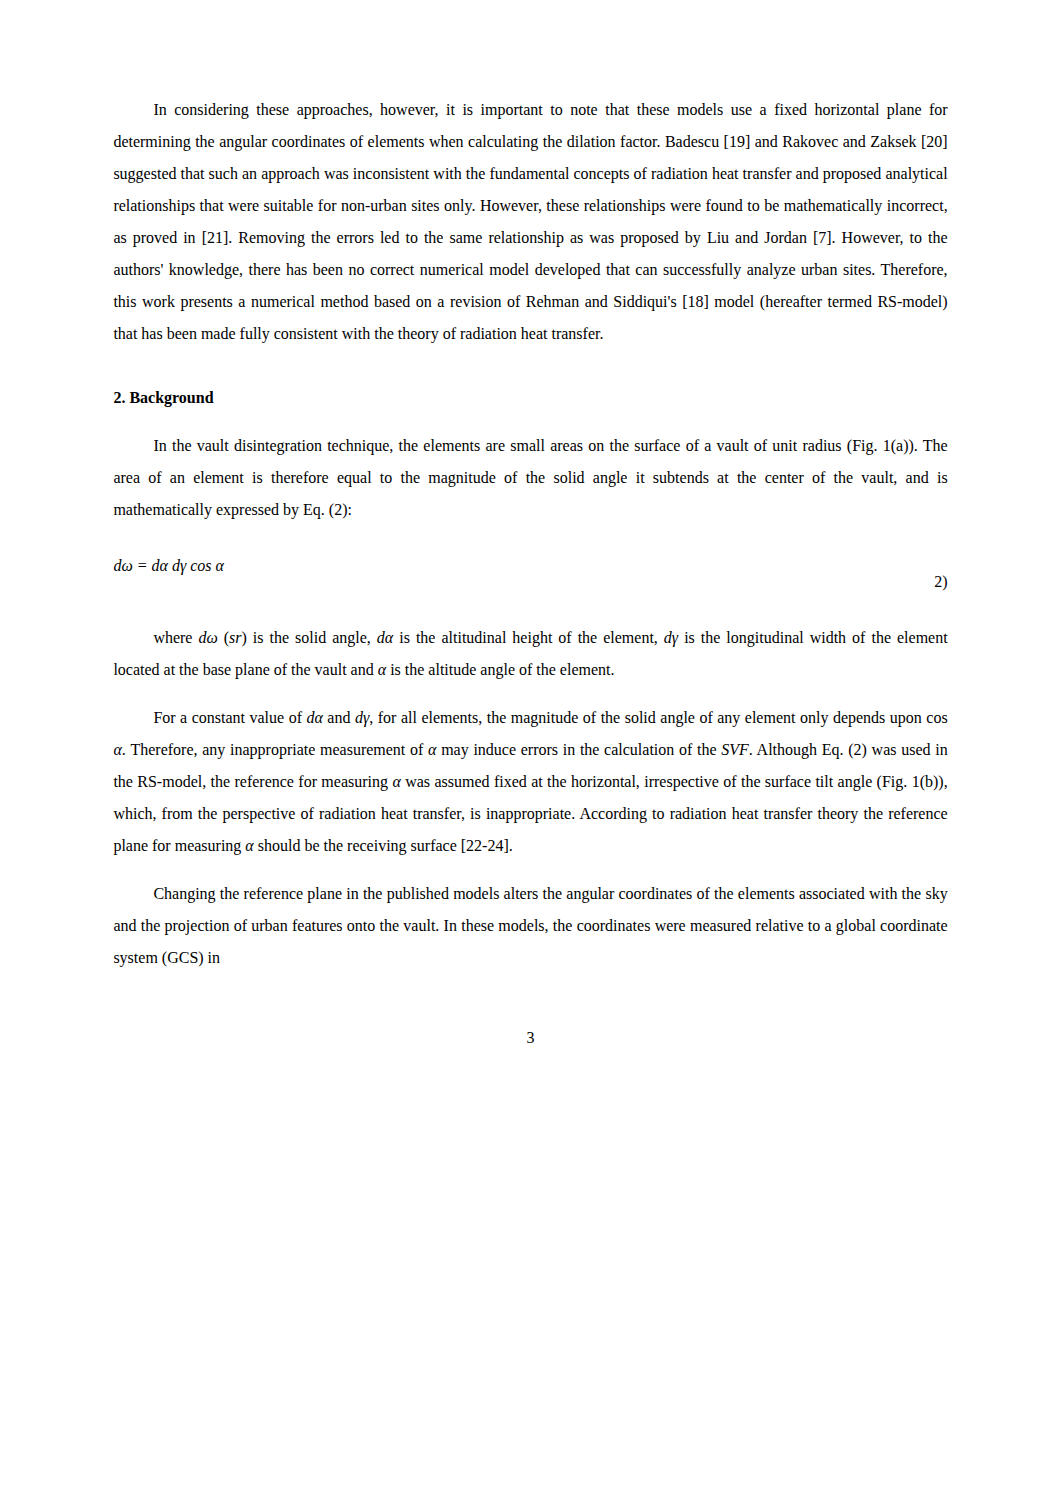In considering these approaches, however, it is important to note that these models use a fixed horizontal plane for determining the angular coordinates of elements when calculating the dilation factor. Badescu [19] and Rakovec and Zaksek [20] suggested that such an approach was inconsistent with the fundamental concepts of radiation heat transfer and proposed analytical relationships that were suitable for non-urban sites only. However, these relationships were found to be mathematically incorrect, as proved in [21]. Removing the errors led to the same relationship as was proposed by Liu and Jordan [7]. However, to the authors' knowledge, there has been no correct numerical model developed that can successfully analyze urban sites. Therefore, this work presents a numerical method based on a revision of Rehman and Siddiqui's [18] model (hereafter termed RS-model) that has been made fully consistent with the theory of radiation heat transfer.
2. Background
In the vault disintegration technique, the elements are small areas on the surface of a vault of unit radius (Fig. 1(a)). The area of an element is therefore equal to the magnitude of the solid angle it subtends at the center of the vault, and is mathematically expressed by Eq. (2):
dω = dα dγ cos α
2)
where dω (sr) is the solid angle, dα is the altitudinal height of the element, dγ is the longitudinal width of the element located at the base plane of the vault and α is the altitude angle of the element.
For a constant value of dα and dγ, for all elements, the magnitude of the solid angle of any element only depends upon cos α. Therefore, any inappropriate measurement of α may induce errors in the calculation of the SVF. Although Eq. (2) was used in the RS-model, the reference for measuring α was assumed fixed at the horizontal, irrespective of the surface tilt angle (Fig. 1(b)), which, from the perspective of radiation heat transfer, is inappropriate. According to radiation heat transfer theory the reference plane for measuring α should be the receiving surface [22-24].
Changing the reference plane in the published models alters the angular coordinates of the elements associated with the sky and the projection of urban features onto the vault. In these models, the coordinates were measured relative to a global coordinate system (GCS) in
3